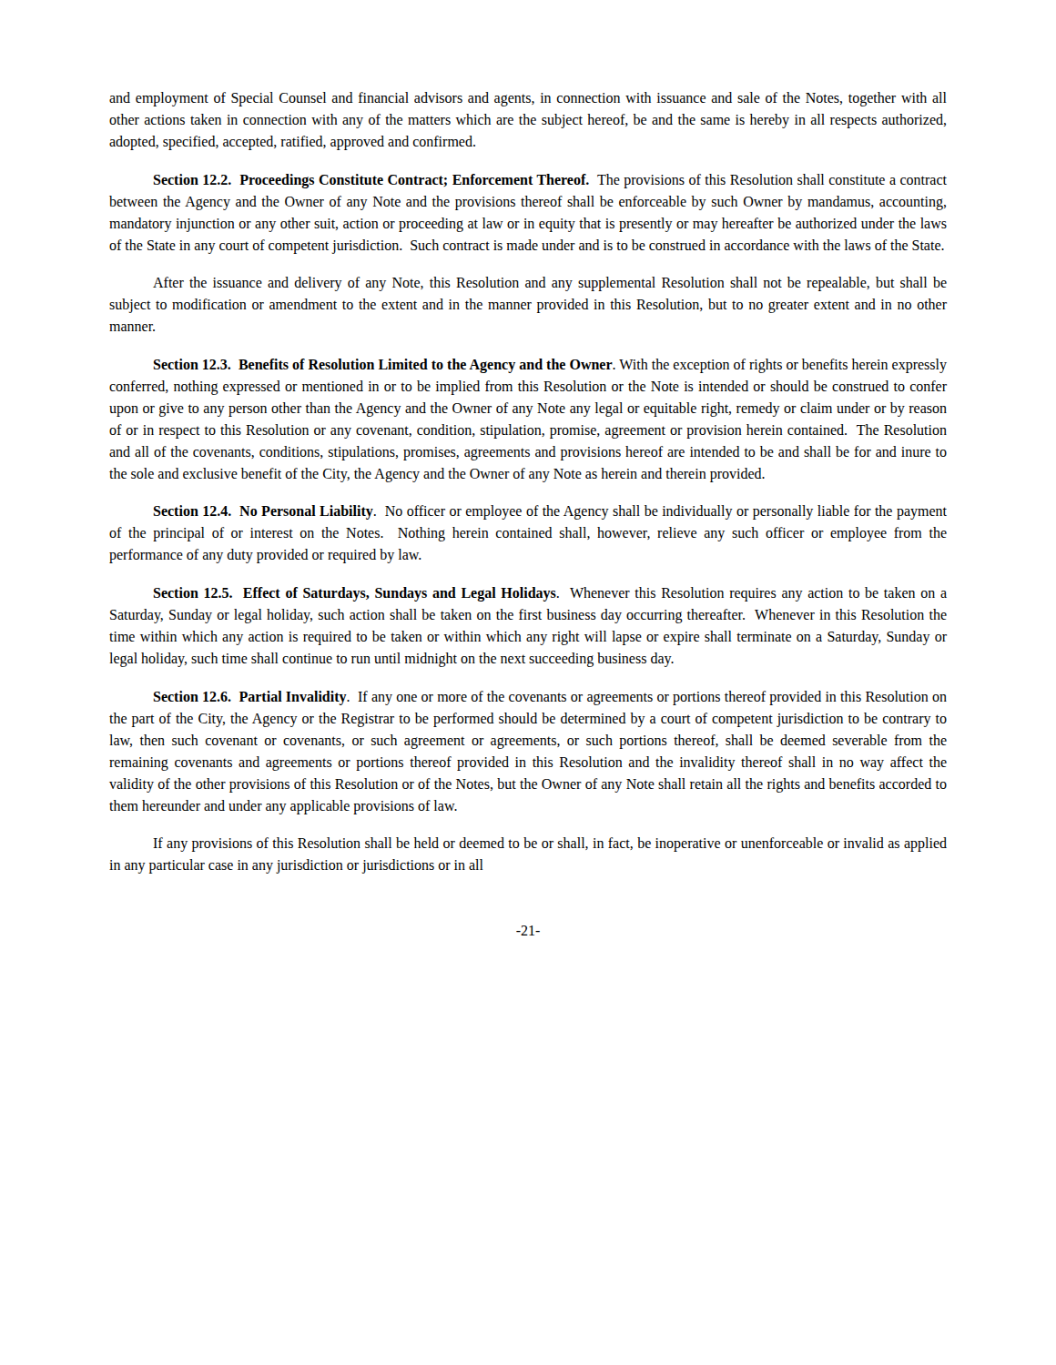and employment of Special Counsel and financial advisors and agents, in connection with issuance and sale of the Notes, together with all other actions taken in connection with any of the matters which are the subject hereof, be and the same is hereby in all respects authorized, adopted, specified, accepted, ratified, approved and confirmed.
Section 12.2. Proceedings Constitute Contract; Enforcement Thereof. The provisions of this Resolution shall constitute a contract between the Agency and the Owner of any Note and the provisions thereof shall be enforceable by such Owner by mandamus, accounting, mandatory injunction or any other suit, action or proceeding at law or in equity that is presently or may hereafter be authorized under the laws of the State in any court of competent jurisdiction. Such contract is made under and is to be construed in accordance with the laws of the State.
After the issuance and delivery of any Note, this Resolution and any supplemental Resolution shall not be repealable, but shall be subject to modification or amendment to the extent and in the manner provided in this Resolution, but to no greater extent and in no other manner.
Section 12.3. Benefits of Resolution Limited to the Agency and the Owner. With the exception of rights or benefits herein expressly conferred, nothing expressed or mentioned in or to be implied from this Resolution or the Note is intended or should be construed to confer upon or give to any person other than the Agency and the Owner of any Note any legal or equitable right, remedy or claim under or by reason of or in respect to this Resolution or any covenant, condition, stipulation, promise, agreement or provision herein contained. The Resolution and all of the covenants, conditions, stipulations, promises, agreements and provisions hereof are intended to be and shall be for and inure to the sole and exclusive benefit of the City, the Agency and the Owner of any Note as herein and therein provided.
Section 12.4. No Personal Liability. No officer or employee of the Agency shall be individually or personally liable for the payment of the principal of or interest on the Notes. Nothing herein contained shall, however, relieve any such officer or employee from the performance of any duty provided or required by law.
Section 12.5. Effect of Saturdays, Sundays and Legal Holidays. Whenever this Resolution requires any action to be taken on a Saturday, Sunday or legal holiday, such action shall be taken on the first business day occurring thereafter. Whenever in this Resolution the time within which any action is required to be taken or within which any right will lapse or expire shall terminate on a Saturday, Sunday or legal holiday, such time shall continue to run until midnight on the next succeeding business day.
Section 12.6. Partial Invalidity. If any one or more of the covenants or agreements or portions thereof provided in this Resolution on the part of the City, the Agency or the Registrar to be performed should be determined by a court of competent jurisdiction to be contrary to law, then such covenant or covenants, or such agreement or agreements, or such portions thereof, shall be deemed severable from the remaining covenants and agreements or portions thereof provided in this Resolution and the invalidity thereof shall in no way affect the validity of the other provisions of this Resolution or of the Notes, but the Owner of any Note shall retain all the rights and benefits accorded to them hereunder and under any applicable provisions of law.
If any provisions of this Resolution shall be held or deemed to be or shall, in fact, be inoperative or unenforceable or invalid as applied in any particular case in any jurisdiction or jurisdictions or in all
-21-